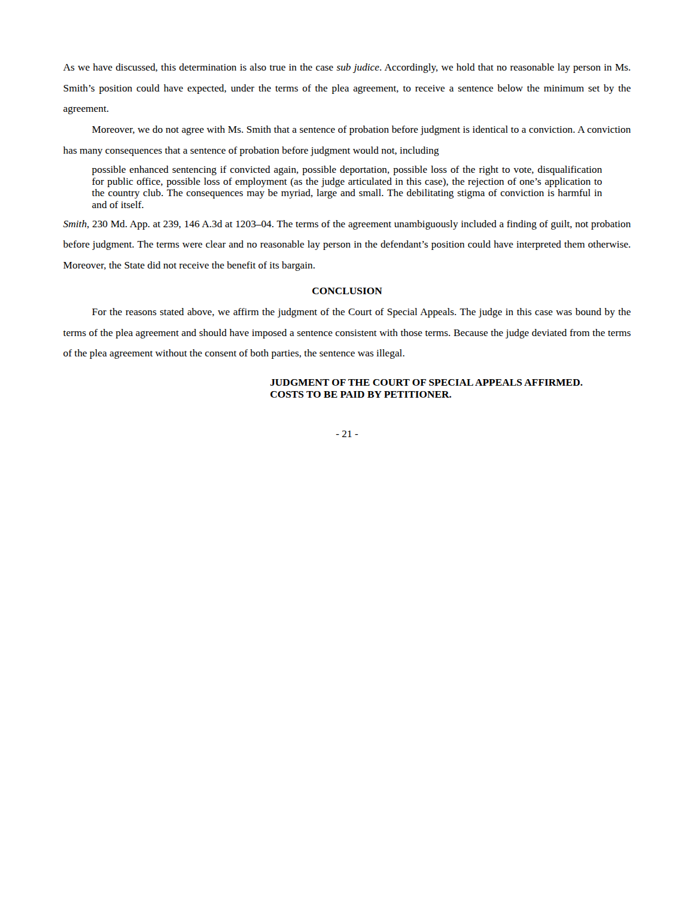As we have discussed, this determination is also true in the case sub judice. Accordingly, we hold that no reasonable lay person in Ms. Smith’s position could have expected, under the terms of the plea agreement, to receive a sentence below the minimum set by the agreement.
Moreover, we do not agree with Ms. Smith that a sentence of probation before judgment is identical to a conviction. A conviction has many consequences that a sentence of probation before judgment would not, including
possible enhanced sentencing if convicted again, possible deportation, possible loss of the right to vote, disqualification for public office, possible loss of employment (as the judge articulated in this case), the rejection of one’s application to the country club. The consequences may be myriad, large and small. The debilitating stigma of conviction is harmful in and of itself.
Smith, 230 Md. App. at 239, 146 A.3d at 1203–04. The terms of the agreement unambiguously included a finding of guilt, not probation before judgment. The terms were clear and no reasonable lay person in the defendant’s position could have interpreted them otherwise. Moreover, the State did not receive the benefit of its bargain.
CONCLUSION
For the reasons stated above, we affirm the judgment of the Court of Special Appeals. The judge in this case was bound by the terms of the plea agreement and should have imposed a sentence consistent with those terms. Because the judge deviated from the terms of the plea agreement without the consent of both parties, the sentence was illegal.
JUDGMENT OF THE COURT OF SPECIAL APPEALS AFFIRMED.
COSTS TO BE PAID BY PETITIONER.
- 21 -